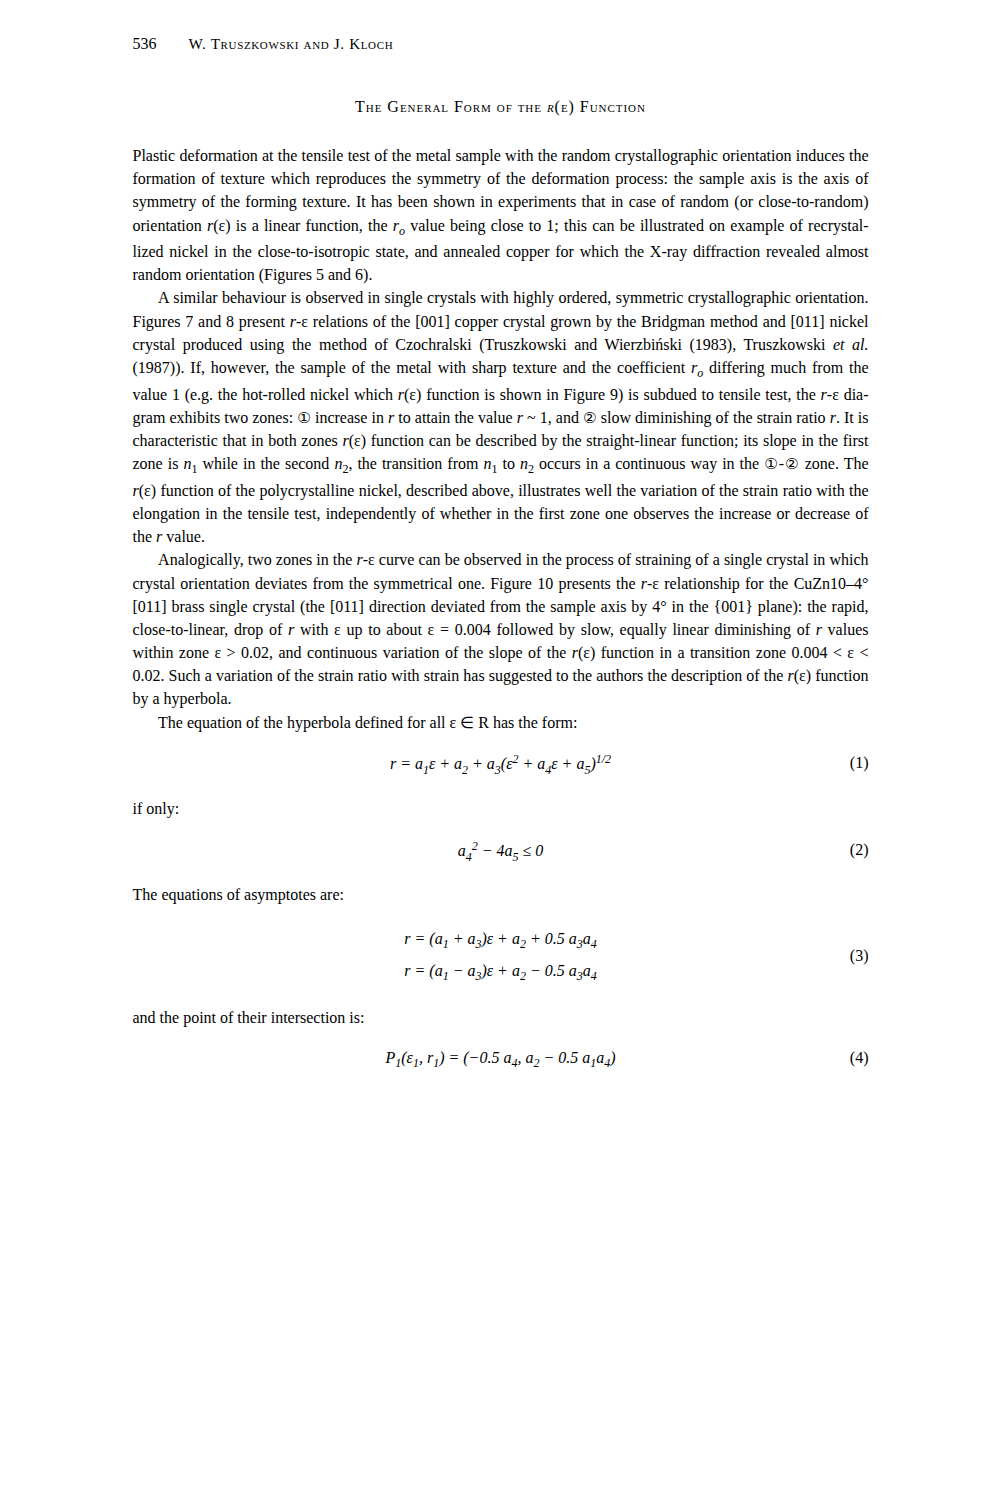536 W. Truszkowski and J. Kloch
The General Form of the r(ε) Function
Plastic deformation at the tensile test of the metal sample with the random crystallographic orientation induces the formation of texture which reproduces the symmetry of the deformation process: the sample axis is the axis of symmetry of the forming texture. It has been shown in experiments that in case of random (or close-to-random) orientation r(ε) is a linear function, the ro value being close to 1; this can be illustrated on example of recrystallized nickel in the close-to-isotropic state, and annealed copper for which the X-ray diffraction revealed almost random orientation (Figures 5 and 6).
A similar behaviour is observed in single crystals with highly ordered, symmetric crystallographic orientation. Figures 7 and 8 present r-ε relations of the [001] copper crystal grown by the Bridgman method and [011] nickel crystal produced using the method of Czochralski (Truszkowski and Wierzbiński (1983), Truszkowski et al. (1987)). If, however, the sample of the metal with sharp texture and the coefficient ro differing much from the value 1 (e.g. the hot-rolled nickel which r(ε) function is shown in Figure 9) is subdued to tensile test, the r-ε diagram exhibits two zones: ① increase in r to attain the value r ~ 1, and ② slow diminishing of the strain ratio r. It is characteristic that in both zones r(ε) function can be described by the straight-linear function; its slope in the first zone is n1 while in the second n2, the transition from n1 to n2 occurs in a continuous way in the ①-② zone. The r(ε) function of the polycrystalline nickel, described above, illustrates well the variation of the strain ratio with the elongation in the tensile test, independently of whether in the first zone one observes the increase or decrease of the r value.
Analogically, two zones in the r-ε curve can be observed in the process of straining of a single crystal in which crystal orientation deviates from the symmetrical one. Figure 10 presents the r-ε relationship for the CuZn10–4° [011] brass single crystal (the [011] direction deviated from the sample axis by 4° in the {001} plane): the rapid, close-to-linear, drop of r with ε up to about ε = 0.004 followed by slow, equally linear diminishing of r values within zone ε > 0.02, and continuous variation of the slope of the r(ε) function in a transition zone 0.004 < ε < 0.02. Such a variation of the strain ratio with strain has suggested to the authors the description of the r(ε) function by a hyperbola.
The equation of the hyperbola defined for all ε ∈ R has the form:
r = a1ε + a2 + a3(ε2 + a4ε + a5)1/2
(1)
if only:
a42 − 4a5 ≤ 0
(2)
The equations of asymptotes are:
r = (a1 + a3)ε + a2 + 0.5 a3 a4
r = (a1 − a3)ε + a2 − 0.5 a3 a4
(3)
and the point of their intersection is:
P1(ε1, r1) = (−0.5 a4, a2 − 0.5 a1 a4)
(4)